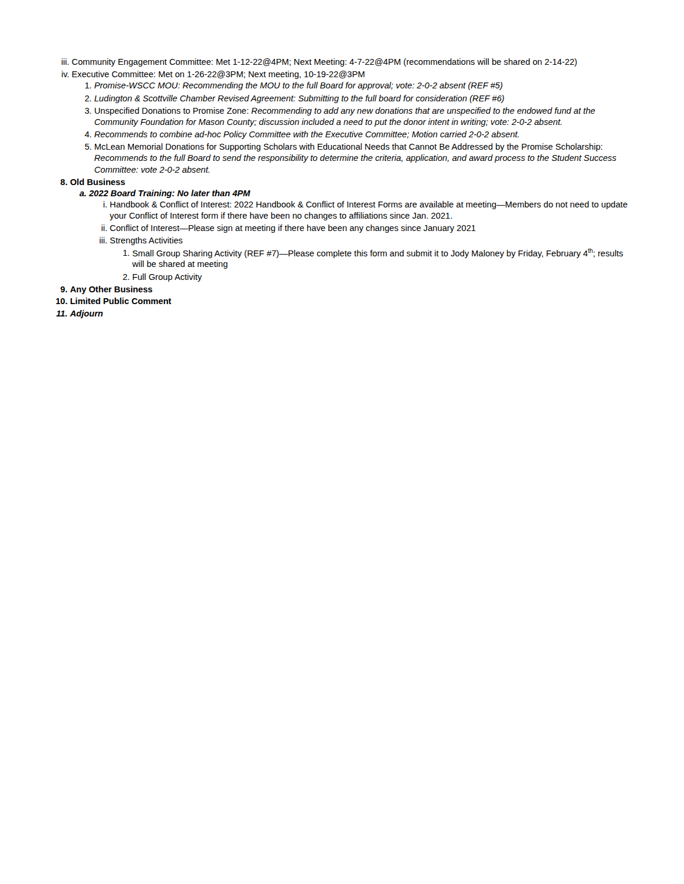Community Engagement Committee: Met 1-12-22@4PM; Next Meeting: 4-7-22@4PM (recommendations will be shared on 2-14-22)
Executive Committee: Met on 1-26-22@3PM; Next meeting, 10-19-22@3PM
Promise-WSCC MOU: Recommending the MOU to the full Board for approval; vote: 2-0-2 absent (REF #5)
Ludington & Scottville Chamber Revised Agreement: Submitting to the full board for consideration (REF #6)
Unspecified Donations to Promise Zone: Recommending to add any new donations that are unspecified to the endowed fund at the Community Foundation for Mason County; discussion included a need to put the donor intent in writing; vote: 2-0-2 absent.
Recommends to combine ad-hoc Policy Committee with the Executive Committee; Motion carried 2-0-2 absent.
McLean Memorial Donations for Supporting Scholars with Educational Needs that Cannot Be Addressed by the Promise Scholarship: Recommends to the full Board to send the responsibility to determine the criteria, application, and award process to the Student Success Committee: vote 2-0-2 absent.
Old Business
2022 Board Training: No later than 4PM
Handbook & Conflict of Interest: 2022 Handbook & Conflict of Interest Forms are available at meeting—Members do not need to update your Conflict of Interest form if there have been no changes to affiliations since Jan. 2021.
Conflict of Interest—Please sign at meeting if there have been any changes since January 2021
Strengths Activities
Small Group Sharing Activity (REF #7)—Please complete this form and submit it to Jody Maloney by Friday, February 4th; results will be shared at meeting
Full Group Activity
Any Other Business
Limited Public Comment
Adjourn